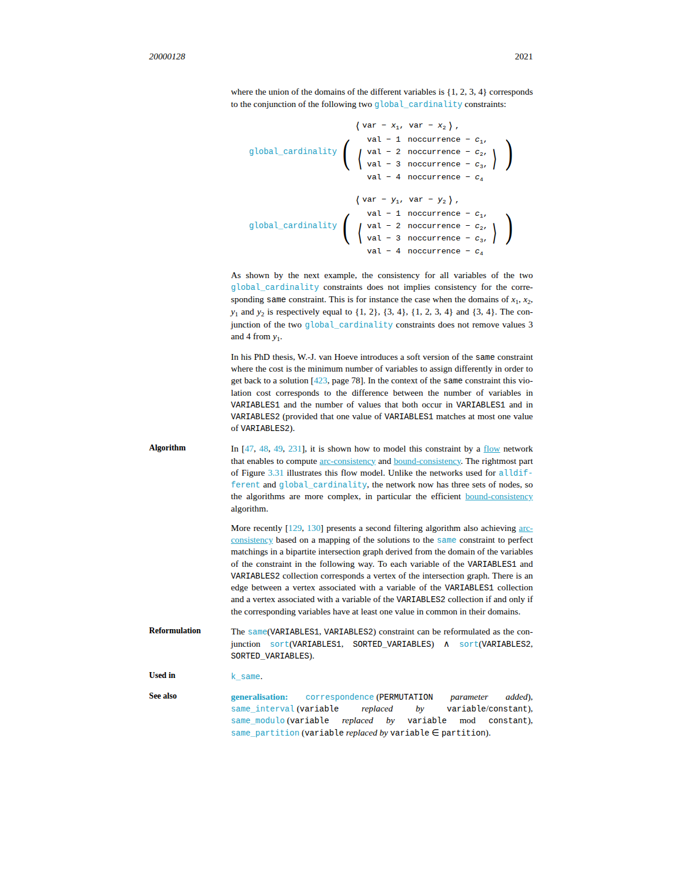20000128 2021
where the union of the domains of the different variables is {1, 2, 3, 4} corresponds to the conjunction of the following two global_cardinality constraints:
global_cardinality ( ⟨ var − x 1, var − x 2 ⟩ , ⟨ val − 1 noccurrence − c 1, val − 2 noccurrence − c 2, val − 3 noccurrence − c 3, val − 4 noccurrence − c 4 ⟩ )
global_cardinality ( ⟨ var − y 1, var − y 2 ⟩ , ⟨ val − 1 noccurrence − c 1, val − 2 noccurrence − c 2, val − 3 noccurrence − c 3, val − 4 noccurrence − c 4 ⟩ )
As shown by the next example, the consistency for all variables of the two global_cardinality constraints does not implies consistency for the corresponding same constraint. This is for instance the case when the domains of x 1, x 2, y 1 and y 2 is respectively equal to {1, 2}, {3, 4}, {1, 2, 3, 4} and {3, 4}. The conjunction of the two global_cardinality constraints does not remove values 3 and 4 from y 1.
In his PhD thesis, W.-J. van Hoeve introduces a soft version of the same constraint where the cost is the minimum number of variables to assign differently in order to get back to a solution [423, page 78]. In the context of the same constraint this violation cost corresponds to the difference between the number of variables in VARIABLES1 and the number of values that both occur in VARIABLES1 and in VARIABLES2 (provided that one value of VARIABLES1 matches at most one value of VARIABLES2).
Algorithm
In [47, 48, 49, 231], it is shown how to model this constraint by a flow network that enables to compute arc-consistency and bound-consistency. The rightmost part of Figure 3.31 illustrates this flow model. Unlike the networks used for alldifferent and global_cardinality, the network now has three sets of nodes, so the algorithms are more complex, in particular the efficient bound-consistency algorithm.
More recently [129, 130] presents a second filtering algorithm also achieving arc-consistency based on a mapping of the solutions to the same constraint to perfect matchings in a bipartite intersection graph derived from the domain of the variables of the constraint in the following way. To each variable of the VARIABLES1 and VARIABLES2 collection corresponds a vertex of the intersection graph. There is an edge between a vertex associated with a variable of the VARIABLES1 collection and a vertex associated with a variable of the VARIABLES2 collection if and only if the corresponding variables have at least one value in common in their domains.
Reformulation
The same(VARIABLES1, VARIABLES2) constraint can be reformulated as the conjunction sort(VARIABLES1, SORTED_VARIABLES) ∧ sort(VARIABLES2, SORTED_VARIABLES).
Used in
k_same.
See also
generalisation: correspondence (PERMUTATION parameter added), same_interval (variable replaced by variable/constant), same_modulo (variable replaced by variable mod constant), same_partition (variable replaced by variable ∈ partition).